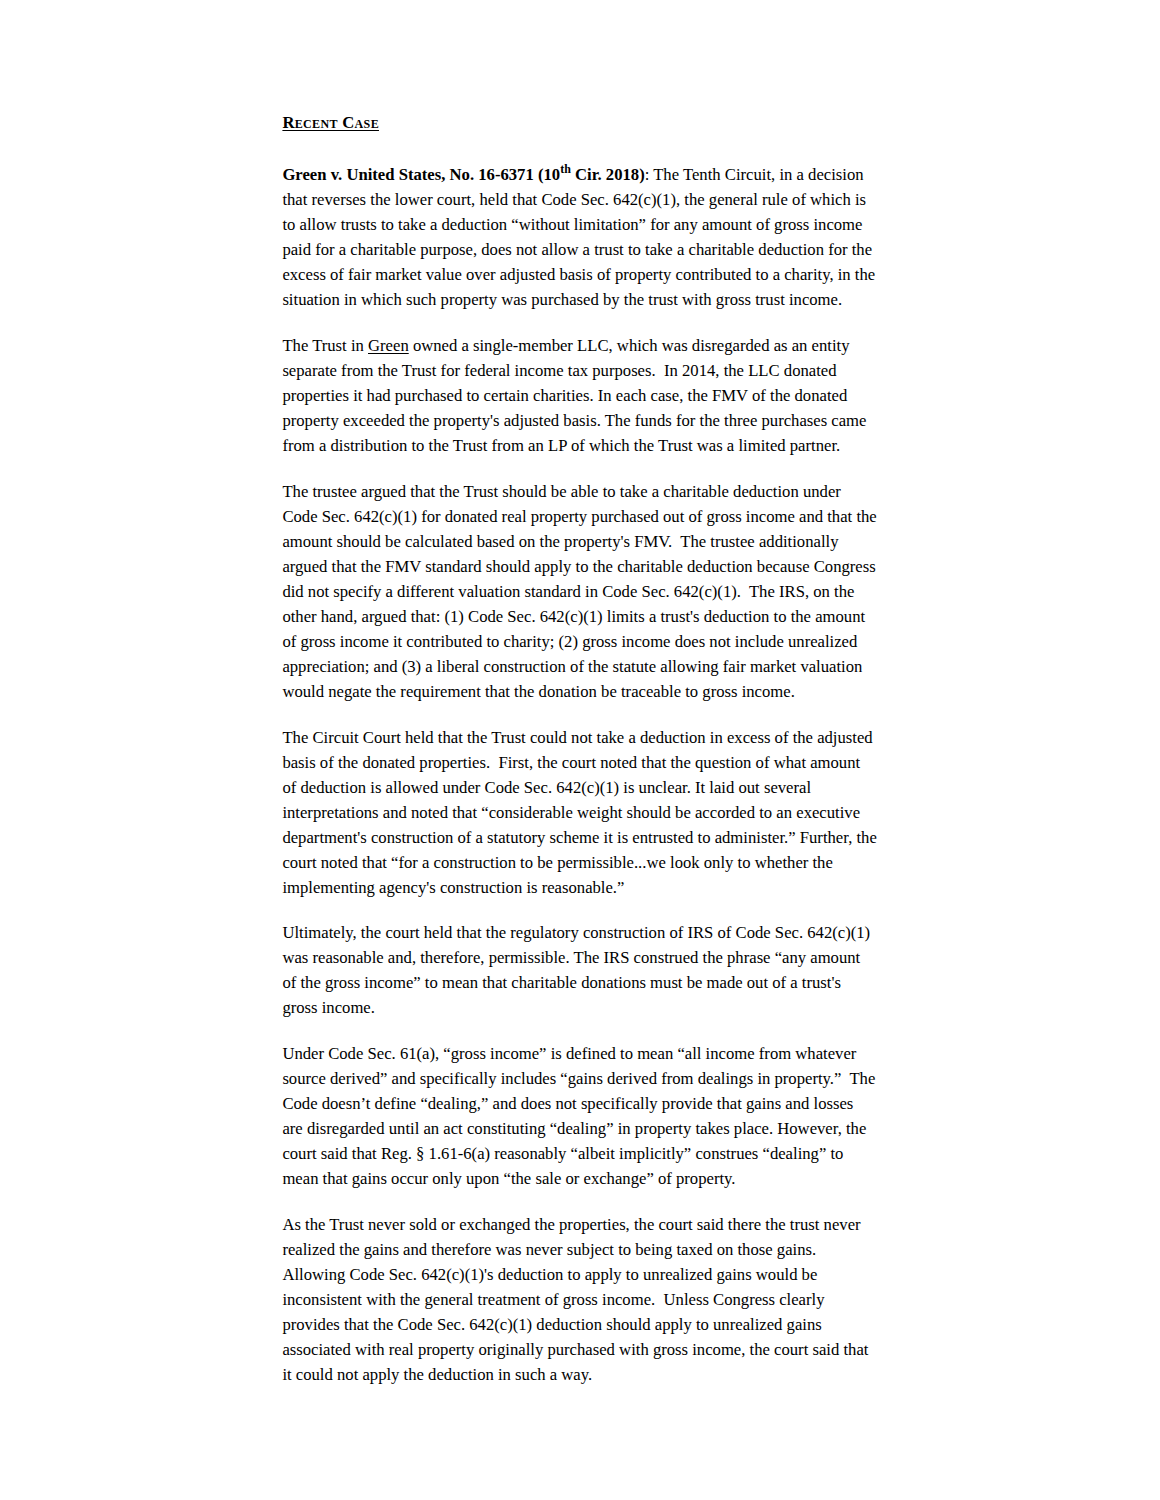Recent Case
Green v. United States, No. 16-6371 (10th Cir. 2018): The Tenth Circuit, in a decision that reverses the lower court, held that Code Sec. 642(c)(1), the general rule of which is to allow trusts to take a deduction “without limitation” for any amount of gross income paid for a charitable purpose, does not allow a trust to take a charitable deduction for the excess of fair market value over adjusted basis of property contributed to a charity, in the situation in which such property was purchased by the trust with gross trust income.
The Trust in Green owned a single-member LLC, which was disregarded as an entity separate from the Trust for federal income tax purposes. In 2014, the LLC donated properties it had purchased to certain charities. In each case, the FMV of the donated property exceeded the property's adjusted basis. The funds for the three purchases came from a distribution to the Trust from an LP of which the Trust was a limited partner.
The trustee argued that the Trust should be able to take a charitable deduction under Code Sec. 642(c)(1) for donated real property purchased out of gross income and that the amount should be calculated based on the property's FMV. The trustee additionally argued that the FMV standard should apply to the charitable deduction because Congress did not specify a different valuation standard in Code Sec. 642(c)(1). The IRS, on the other hand, argued that: (1) Code Sec. 642(c)(1) limits a trust's deduction to the amount of gross income it contributed to charity; (2) gross income does not include unrealized appreciation; and (3) a liberal construction of the statute allowing fair market valuation would negate the requirement that the donation be traceable to gross income.
The Circuit Court held that the Trust could not take a deduction in excess of the adjusted basis of the donated properties. First, the court noted that the question of what amount of deduction is allowed under Code Sec. 642(c)(1) is unclear. It laid out several interpretations and noted that “considerable weight should be accorded to an executive department's construction of a statutory scheme it is entrusted to administer.” Further, the court noted that “for a construction to be permissible...we look only to whether the implementing agency's construction is reasonable.”
Ultimately, the court held that the regulatory construction of IRS of Code Sec. 642(c)(1) was reasonable and, therefore, permissible. The IRS construed the phrase “any amount of the gross income” to mean that charitable donations must be made out of a trust's gross income.
Under Code Sec. 61(a), “gross income” is defined to mean “all income from whatever source derived” and specifically includes “gains derived from dealings in property.” The Code doesn’t define “dealing,” and does not specifically provide that gains and losses are disregarded until an act constituting “dealing” in property takes place. However, the court said that Reg. § 1.61-6(a) reasonably “albeit implicitly” construes “dealing” to mean that gains occur only upon “the sale or exchange” of property.
As the Trust never sold or exchanged the properties, the court said there the trust never realized the gains and therefore was never subject to being taxed on those gains. Allowing Code Sec. 642(c)(1)'s deduction to apply to unrealized gains would be inconsistent with the general treatment of gross income. Unless Congress clearly provides that the Code Sec. 642(c)(1) deduction should apply to unrealized gains associated with real property originally purchased with gross income, the court said that it could not apply the deduction in such a way.